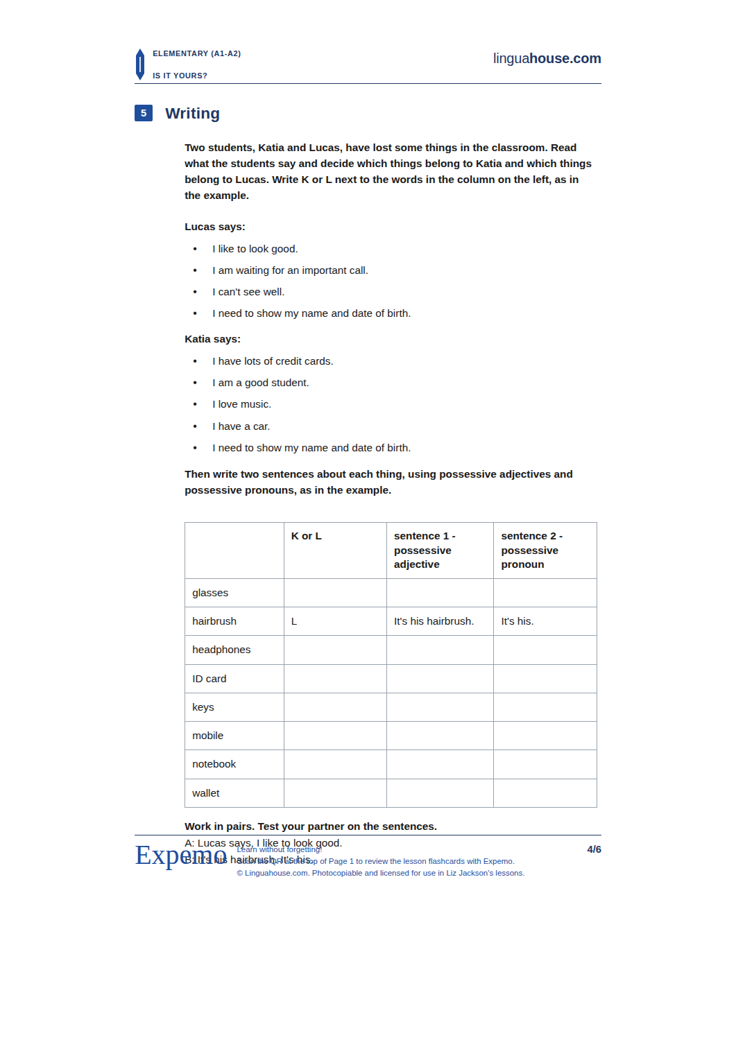Elementary (A1-A2)
Is it yours?
lingua house.com
5
Writing
Two students, Katia and Lucas, have lost some things in the classroom. Read what the students say and decide which things belong to Katia and which things belong to Lucas. Write K or L next to the words in the column on the left, as in the example.
Lucas says:
I like to look good.
I am waiting for an important call.
I can't see well.
I need to show my name and date of birth.
Katia says:
I have lots of credit cards.
I am a good student.
I love music.
I have a car.
I need to show my name and date of birth.
Then write two sentences about each thing, using possessive adjectives and possessive pronouns, as in the example.
| | K or L | sentence 1 - possessive adjective | sentence 2 - possessive pronoun |
| --- | --- | --- | --- |
| glasses | | | |
| hairbrush | L | It's his hairbrush. | It's his. |
| headphones | | | |
| ID card | | | |
| keys | | | |
| mobile | | | |
| notebook | | | |
| wallet | | | |
Work in pairs. Test your partner on the sentences.
A: Lucas says, I like to look good.
B: It's his hairbrush. It's his.
Expemo
Learn without forgetting!
Scan the QR at the top of Page 1 to review the lesson flashcards with Expemo.
© Linguahouse.com. Photocopiable and licensed for use in Liz Jackson's lessons.
4/6